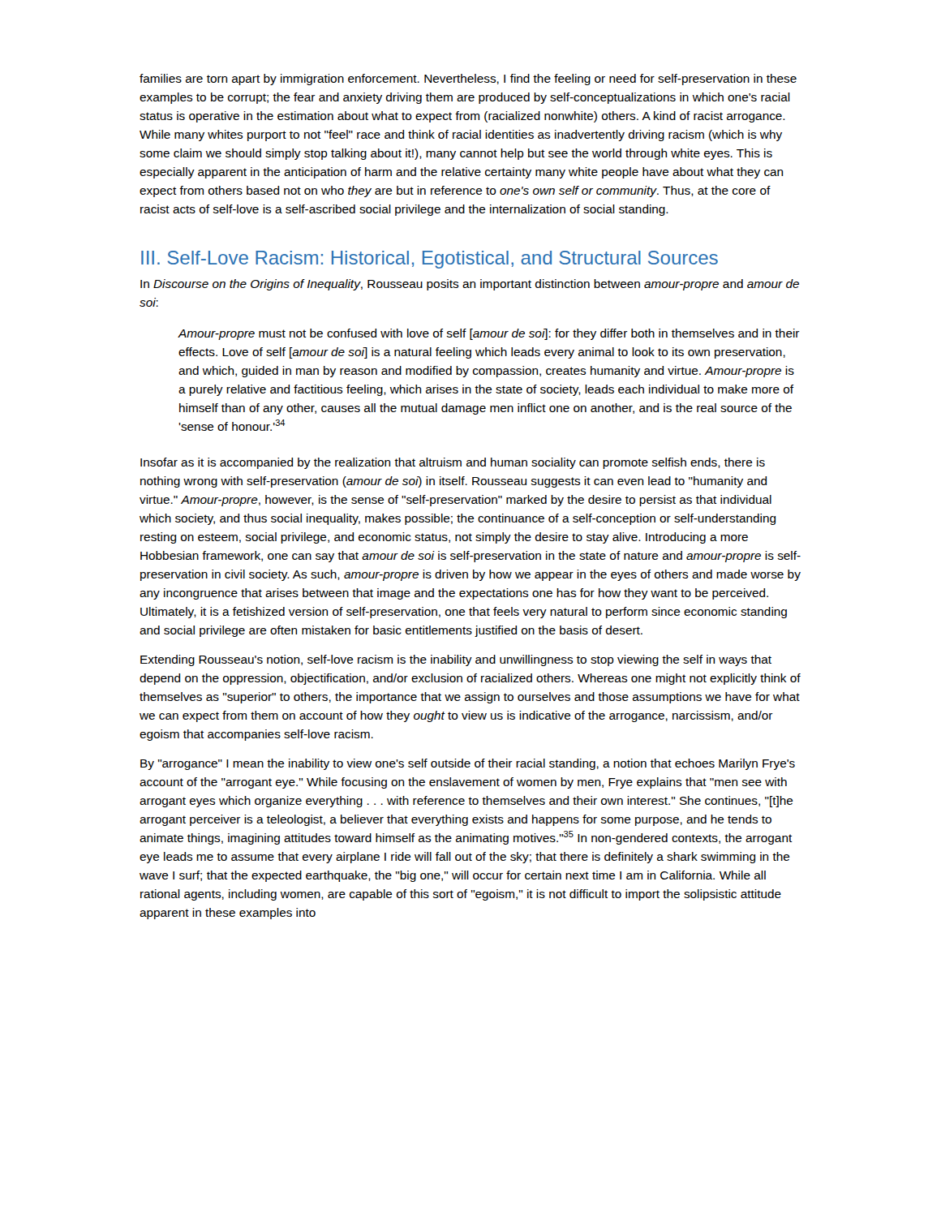families are torn apart by immigration enforcement. Nevertheless, I find the feeling or need for self-preservation in these examples to be corrupt; the fear and anxiety driving them are produced by self-conceptualizations in which one's racial status is operative in the estimation about what to expect from (racialized nonwhite) others. A kind of racist arrogance. While many whites purport to not "feel" race and think of racial identities as inadvertently driving racism (which is why some claim we should simply stop talking about it!), many cannot help but see the world through white eyes. This is especially apparent in the anticipation of harm and the relative certainty many white people have about what they can expect from others based not on who they are but in reference to one's own self or community. Thus, at the core of racist acts of self-love is a self-ascribed social privilege and the internalization of social standing.
III. Self-Love Racism: Historical, Egotistical, and Structural Sources
In Discourse on the Origins of Inequality, Rousseau posits an important distinction between amour-propre and amour de soi:
Amour-propre must not be confused with love of self [amour de soi]: for they differ both in themselves and in their effects. Love of self [amour de soi] is a natural feeling which leads every animal to look to its own preservation, and which, guided in man by reason and modified by compassion, creates humanity and virtue. Amour-propre is a purely relative and factitious feeling, which arises in the state of society, leads each individual to make more of himself than of any other, causes all the mutual damage men inflict one on another, and is the real source of the 'sense of honour.'34
Insofar as it is accompanied by the realization that altruism and human sociality can promote selfish ends, there is nothing wrong with self-preservation (amour de soi) in itself. Rousseau suggests it can even lead to "humanity and virtue." Amour-propre, however, is the sense of "self-preservation" marked by the desire to persist as that individual which society, and thus social inequality, makes possible; the continuance of a self-conception or self-understanding resting on esteem, social privilege, and economic status, not simply the desire to stay alive. Introducing a more Hobbesian framework, one can say that amour de soi is self-preservation in the state of nature and amour-propre is self-preservation in civil society. As such, amour-propre is driven by how we appear in the eyes of others and made worse by any incongruence that arises between that image and the expectations one has for how they want to be perceived. Ultimately, it is a fetishized version of self-preservation, one that feels very natural to perform since economic standing and social privilege are often mistaken for basic entitlements justified on the basis of desert.
Extending Rousseau's notion, self-love racism is the inability and unwillingness to stop viewing the self in ways that depend on the oppression, objectification, and/or exclusion of racialized others. Whereas one might not explicitly think of themselves as "superior" to others, the importance that we assign to ourselves and those assumptions we have for what we can expect from them on account of how they ought to view us is indicative of the arrogance, narcissism, and/or egoism that accompanies self-love racism.
By "arrogance" I mean the inability to view one's self outside of their racial standing, a notion that echoes Marilyn Frye's account of the "arrogant eye." While focusing on the enslavement of women by men, Frye explains that "men see with arrogant eyes which organize everything . . . with reference to themselves and their own interest." She continues, "[t]he arrogant perceiver is a teleologist, a believer that everything exists and happens for some purpose, and he tends to animate things, imagining attitudes toward himself as the animating motives."35 In non-gendered contexts, the arrogant eye leads me to assume that every airplane I ride will fall out of the sky; that there is definitely a shark swimming in the wave I surf; that the expected earthquake, the "big one," will occur for certain next time I am in California. While all rational agents, including women, are capable of this sort of "egoism," it is not difficult to import the solipsistic attitude apparent in these examples into